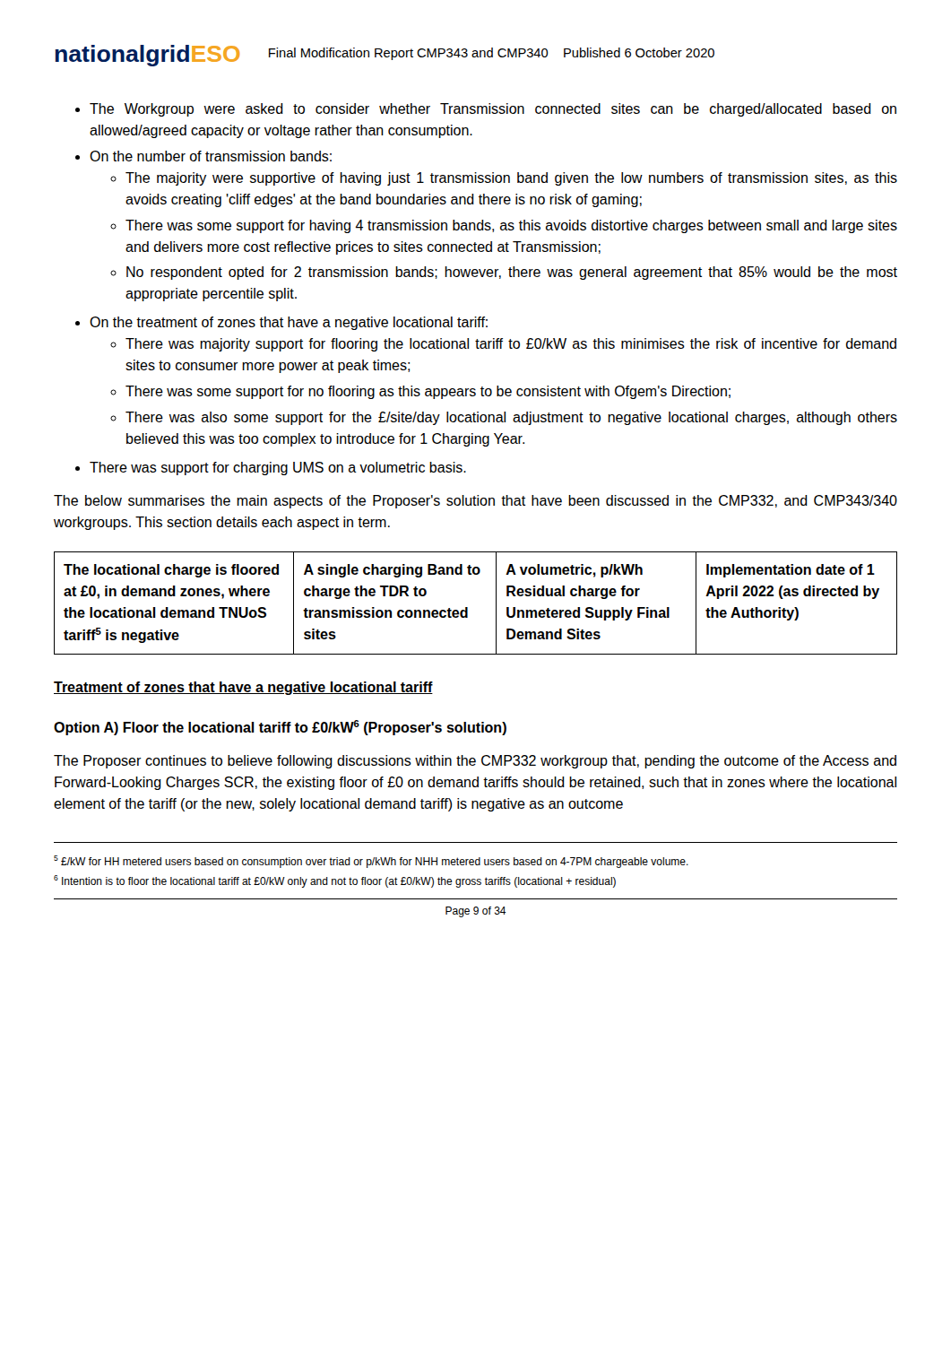national grid ESO
Final Modification Report CMP343 and CMP340 Published 6 October 2020
The Workgroup were asked to consider whether Transmission connected sites can be charged/allocated based on allowed/agreed capacity or voltage rather than consumption.
On the number of transmission bands:
The majority were supportive of having just 1 transmission band given the low numbers of transmission sites, as this avoids creating 'cliff edges' at the band boundaries and there is no risk of gaming;
There was some support for having 4 transmission bands, as this avoids distortive charges between small and large sites and delivers more cost reflective prices to sites connected at Transmission;
No respondent opted for 2 transmission bands; however, there was general agreement that 85% would be the most appropriate percentile split.
On the treatment of zones that have a negative locational tariff:
There was majority support for flooring the locational tariff to £0/kW as this minimises the risk of incentive for demand sites to consumer more power at peak times;
There was some support for no flooring as this appears to be consistent with Ofgem's Direction;
There was also some support for the £/site/day locational adjustment to negative locational charges, although others believed this was too complex to introduce for 1 Charging Year.
There was support for charging UMS on a volumetric basis.
The below summarises the main aspects of the Proposer's solution that have been discussed in the CMP332, and CMP343/340 workgroups. This section details each aspect in term.
| The locational charge is floored at £0, in demand zones, where the locational demand TNUoS tariff 5 is negative | A single charging Band to charge the TDR to transmission connected sites | A volumetric, p/kWh Residual charge for Unmetered Supply Final Demand Sites | Implementation date of 1 April 2022 (as directed by the Authority) |
Treatment of zones that have a negative locational tariff
Option A) Floor the locational tariff to £0/kW6 (Proposer's solution)
The Proposer continues to believe following discussions within the CMP332 workgroup that, pending the outcome of the Access and Forward-Looking Charges SCR, the existing floor of £0 on demand tariffs should be retained, such that in zones where the locational element of the tariff (or the new, solely locational demand tariff) is negative as an outcome
5 £/kW for HH metered users based on consumption over triad or p/kWh for NHH metered users based on 4-7PM chargeable volume.
6 Intention is to floor the locational tariff at £0/kW only and not to floor (at £0/kW) the gross tariffs (locational + residual)
Page 9 of 34